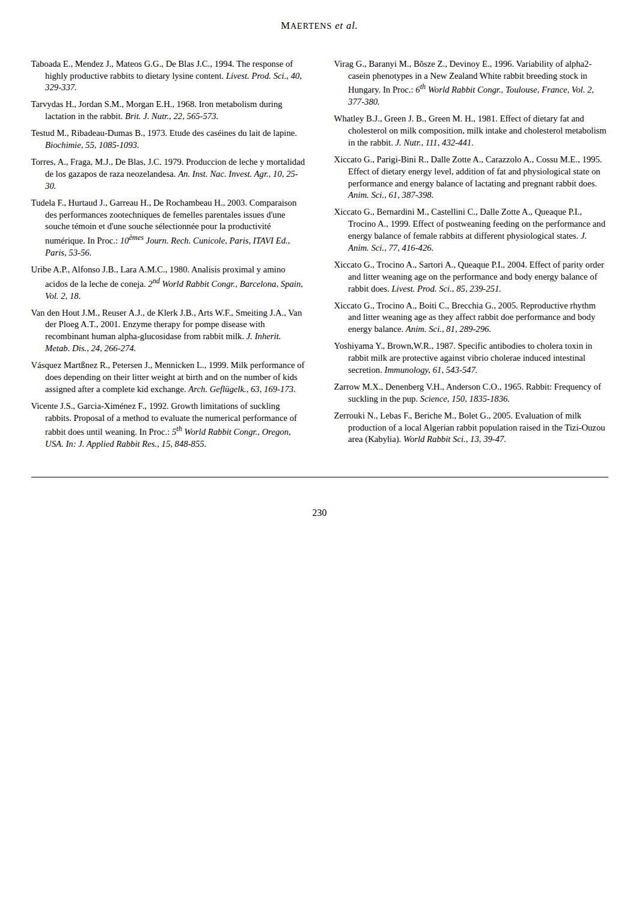MAERTENS et al.
Taboada E., Mendez J., Mateos G.G., De Blas J.C., 1994. The response of highly productive rabbits to dietary lysine content. Livest. Prod. Sci., 40, 329-337.
Tarvydas H., Jordan S.M., Morgan E.H., 1968. Iron metabolism during lactation in the rabbit. Brit. J. Nutr., 22, 565-573.
Testud M., Ribadeau-Dumas B., 1973. Etude des caséines du lait de lapine. Biochimie, 55, 1085-1093.
Torres, A., Fraga, M.J., De Blas, J.C. 1979. Produccion de leche y mortalidad de los gazapos de raza neozelandesa. An. Inst. Nac. Invest. Agr., 10, 25-30.
Tudela F., Hurtaud J., Garreau H., De Rochambeau H., 2003. Comparaison des performances zootechniques de femelles parentales issues d'une souche témoin et d'une souche sélectionnée pour la productivité numérique. In Proc.: 10èmes Journ. Rech. Cunicole, Paris, ITAVI Ed., Paris, 53-56.
Uribe A.P., Alfonso J.B., Lara A.M.C., 1980. Analisis proximal y amino acidos de la leche de coneja. 2nd World Rabbit Congr., Barcelona, Spain, Vol. 2, 18.
Van den Hout J.M., Reuser A.J., de Klerk J.B., Arts W.F., Smeiting J.A., Van der Ploeg A.T., 2001. Enzyme therapy for pompe disease with recombinant human alpha-glucosidase from rabbit milk. J. Inherit. Metab. Dis., 24, 266-274.
Vásquez Martßnez R., Petersen J., Mennicken L., 1999. Milk performance of does depending on their litter weight at birth and on the number of kids assigned after a complete kid exchange. Arch. Geflügelk., 63, 169-173.
Vicente J.S., Garcia-Ximénez F., 1992. Growth limitations of suckling rabbits. Proposal of a method to evaluate the numerical performance of rabbit does until weaning. In Proc.: 5th World Rabbit Congr., Oregon, USA. In: J. Applied Rabbit Res., 15, 848-855.
Virag G., Baranyi M., Bõsze Z., Devinoy E., 1996. Variability of alpha2-casein phenotypes in a New Zealand White rabbit breeding stock in Hungary. In Proc.: 6th World Rabbit Congr., Toulouse, France, Vol. 2, 377-380.
Whatley B.J., Green J. B., Green M. H., 1981. Effect of dietary fat and cholesterol on milk composition, milk intake and cholesterol metabolism in the rabbit. J. Nutr., 111, 432-441.
Xiccato G., Parigi-Bini R., Dalle Zotte A., Carazzolo A., Cossu M.E., 1995. Effect of dietary energy level, addition of fat and physiological state on performance and energy balance of lactating and pregnant rabbit does. Anim. Sci., 61, 387-398.
Xiccato G., Bernardini M., Castellini C., Dalle Zotte A., Queaque P.I., Trocino A., 1999. Effect of postweaning feeding on the performance and energy balance of female rabbits at different physiological states. J. Anim. Sci., 77, 416-426.
Xiccato G., Trocino A., Sartori A., Queaque P.I., 2004. Effect of parity order and litter weaning age on the performance and body energy balance of rabbit does. Livest. Prod. Sci., 85, 239-251.
Xiccato G., Trocino A., Boiti C., Brecchia G., 2005. Reproductive rhythm and litter weaning age as they affect rabbit doe performance and body energy balance. Anim. Sci., 81, 289-296.
Yoshiyama Y., Brown,W.R., 1987. Specific antibodies to cholera toxin in rabbit milk are protective against vibrio cholerae induced intestinal secretion. Immunology, 61, 543-547.
Zarrow M.X., Denenberg V.H., Anderson C.O., 1965. Rabbit: Frequency of suckling in the pup. Science, 150, 1835-1836.
Zerrouki N., Lebas F., Beriche M., Bolet G., 2005. Evaluation of milk production of a local Algerian rabbit population raised in the Tizi-Ouzou area (Kabylia). World Rabbit Sci., 13, 39-47.
230